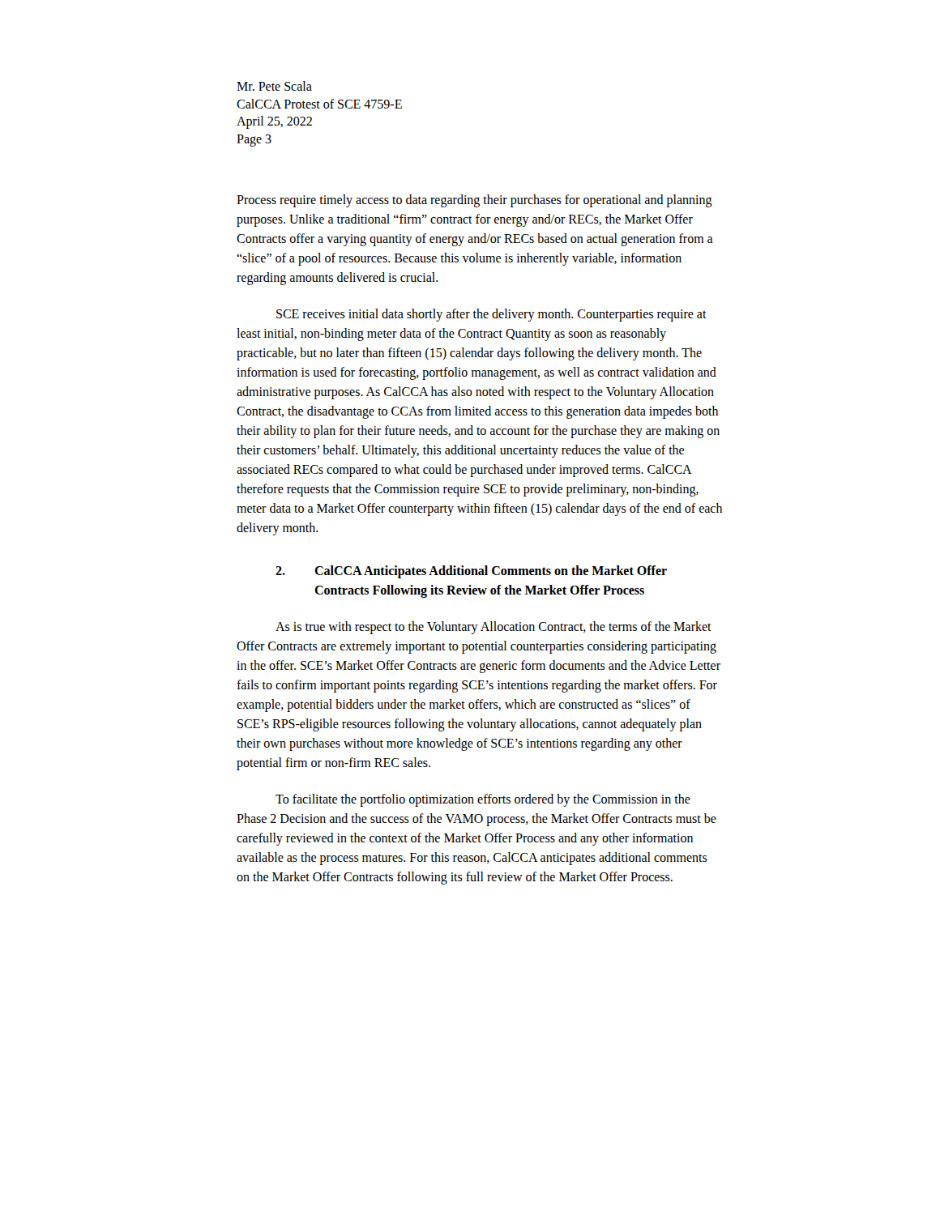Mr. Pete Scala
CalCCA Protest of SCE 4759-E
April 25, 2022
Page 3
Process require timely access to data regarding their purchases for operational and planning purposes. Unlike a traditional “firm” contract for energy and/or RECs, the Market Offer Contracts offer a varying quantity of energy and/or RECs based on actual generation from a “slice” of a pool of resources. Because this volume is inherently variable, information regarding amounts delivered is crucial.
SCE receives initial data shortly after the delivery month. Counterparties require at least initial, non-binding meter data of the Contract Quantity as soon as reasonably practicable, but no later than fifteen (15) calendar days following the delivery month. The information is used for forecasting, portfolio management, as well as contract validation and administrative purposes. As CalCCA has also noted with respect to the Voluntary Allocation Contract, the disadvantage to CCAs from limited access to this generation data impedes both their ability to plan for their future needs, and to account for the purchase they are making on their customers’ behalf. Ultimately, this additional uncertainty reduces the value of the associated RECs compared to what could be purchased under improved terms. CalCCA therefore requests that the Commission require SCE to provide preliminary, non-binding, meter data to a Market Offer counterparty within fifteen (15) calendar days of the end of each delivery month.
2. CalCCA Anticipates Additional Comments on the Market Offer Contracts Following its Review of the Market Offer Process
As is true with respect to the Voluntary Allocation Contract, the terms of the Market Offer Contracts are extremely important to potential counterparties considering participating in the offer. SCE’s Market Offer Contracts are generic form documents and the Advice Letter fails to confirm important points regarding SCE’s intentions regarding the market offers. For example, potential bidders under the market offers, which are constructed as “slices” of SCE’s RPS-eligible resources following the voluntary allocations, cannot adequately plan their own purchases without more knowledge of SCE’s intentions regarding any other potential firm or non-firm REC sales.
To facilitate the portfolio optimization efforts ordered by the Commission in the Phase 2 Decision and the success of the VAMO process, the Market Offer Contracts must be carefully reviewed in the context of the Market Offer Process and any other information available as the process matures. For this reason, CalCCA anticipates additional comments on the Market Offer Contracts following its full review of the Market Offer Process.